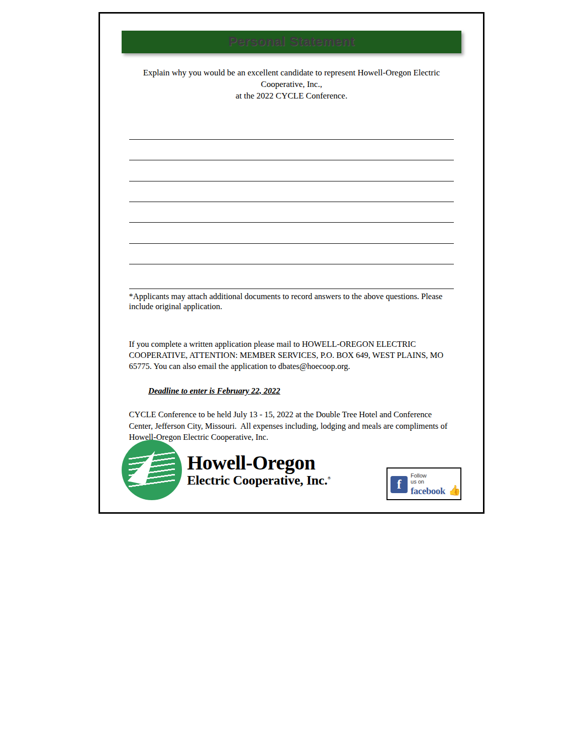Personal Statement
Explain why you would be an excellent candidate to represent Howell-Oregon Electric Cooperative, Inc.,
at the 2022 CYCLE Conference.
*Applicants may attach additional documents to record answers to the above questions. Please include original application.
If you complete a written application please mail to HOWELL-OREGON ELECTRIC COOPERATIVE, ATTENTION: MEMBER SERVICES, P.O. BOX 649, WEST PLAINS, MO 65775. You can also email the application to dbates@hoecoop.org.
Deadline to enter is February 22, 2022
CYCLE Conference to be held July 13 - 15, 2022 at the Double Tree Hotel and Conference Center, Jefferson City, Missouri. All expenses including, lodging and meals are compliments of Howell-Oregon Electric Cooperative, Inc.
Howell-Oregon
Electric Cooperative, Inc.®
f
Follow
us on facebook
👍